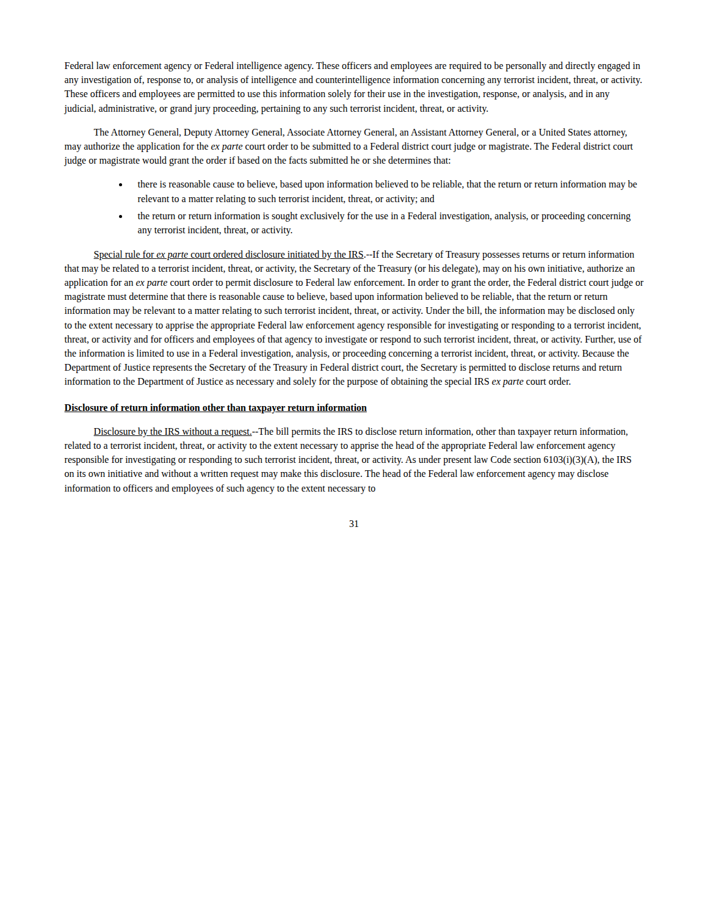Federal law enforcement agency or Federal intelligence agency. These officers and employees are required to be personally and directly engaged in any investigation of, response to, or analysis of intelligence and counterintelligence information concerning any terrorist incident, threat, or activity. These officers and employees are permitted to use this information solely for their use in the investigation, response, or analysis, and in any judicial, administrative, or grand jury proceeding, pertaining to any such terrorist incident, threat, or activity.
The Attorney General, Deputy Attorney General, Associate Attorney General, an Assistant Attorney General, or a United States attorney, may authorize the application for the ex parte court order to be submitted to a Federal district court judge or magistrate. The Federal district court judge or magistrate would grant the order if based on the facts submitted he or she determines that:
there is reasonable cause to believe, based upon information believed to be reliable, that the return or return information may be relevant to a matter relating to such terrorist incident, threat, or activity; and
the return or return information is sought exclusively for the use in a Federal investigation, analysis, or proceeding concerning any terrorist incident, threat, or activity.
Special rule for ex parte court ordered disclosure initiated by the IRS.--If the Secretary of Treasury possesses returns or return information that may be related to a terrorist incident, threat, or activity, the Secretary of the Treasury (or his delegate), may on his own initiative, authorize an application for an ex parte court order to permit disclosure to Federal law enforcement. In order to grant the order, the Federal district court judge or magistrate must determine that there is reasonable cause to believe, based upon information believed to be reliable, that the return or return information may be relevant to a matter relating to such terrorist incident, threat, or activity. Under the bill, the information may be disclosed only to the extent necessary to apprise the appropriate Federal law enforcement agency responsible for investigating or responding to a terrorist incident, threat, or activity and for officers and employees of that agency to investigate or respond to such terrorist incident, threat, or activity. Further, use of the information is limited to use in a Federal investigation, analysis, or proceeding concerning a terrorist incident, threat, or activity. Because the Department of Justice represents the Secretary of the Treasury in Federal district court, the Secretary is permitted to disclose returns and return information to the Department of Justice as necessary and solely for the purpose of obtaining the special IRS ex parte court order.
Disclosure of return information other than taxpayer return information
Disclosure by the IRS without a request.--The bill permits the IRS to disclose return information, other than taxpayer return information, related to a terrorist incident, threat, or activity to the extent necessary to apprise the head of the appropriate Federal law enforcement agency responsible for investigating or responding to such terrorist incident, threat, or activity. As under present law Code section 6103(i)(3)(A), the IRS on its own initiative and without a written request may make this disclosure. The head of the Federal law enforcement agency may disclose information to officers and employees of such agency to the extent necessary to
31